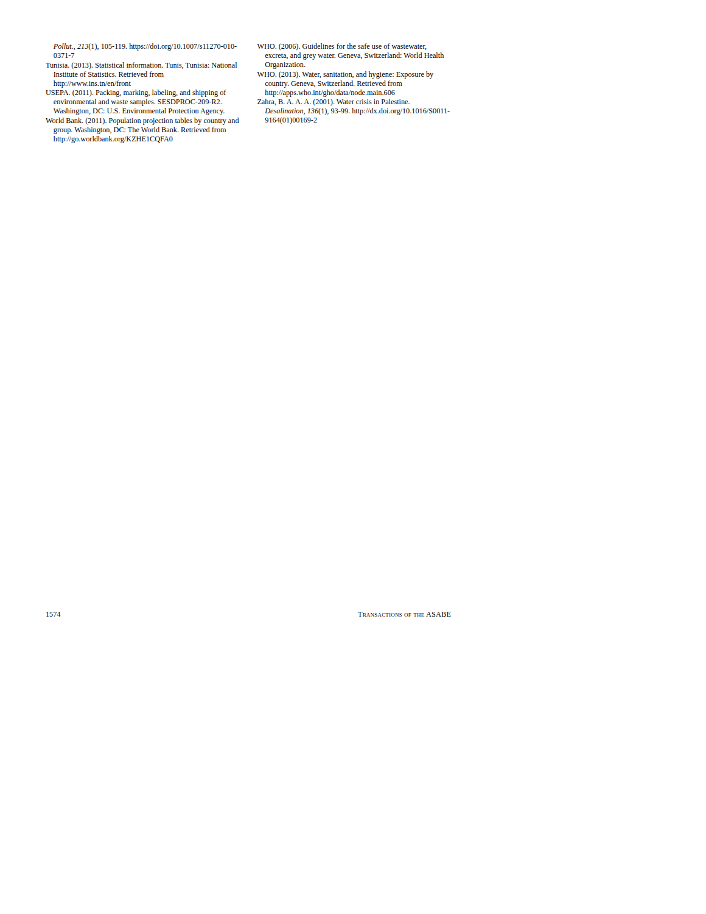Pollut., 213(1), 105-119. https://doi.org/10.1007/s11270-010-0371-7
Tunisia. (2013). Statistical information. Tunis, Tunisia: National Institute of Statistics. Retrieved from http://www.ins.tn/en/front
USEPA. (2011). Packing, marking, labeling, and shipping of environmental and waste samples. SESDPROC-209-R2. Washington, DC: U.S. Environmental Protection Agency.
World Bank. (2011). Population projection tables by country and group. Washington, DC: The World Bank. Retrieved from http://go.worldbank.org/KZHE1CQFA0
WHO. (2006). Guidelines for the safe use of wastewater, excreta, and grey water. Geneva, Switzerland: World Health Organization.
WHO. (2013). Water, sanitation, and hygiene: Exposure by country. Geneva, Switzerland. Retrieved from http://apps.who.int/gho/data/node.main.606
Zahra, B. A. A. A. (2001). Water crisis in Palestine. Desalination, 136(1), 93-99. http://dx.doi.org/10.1016/S0011-9164(01)00169-2
1574 Transactions of the ASABE